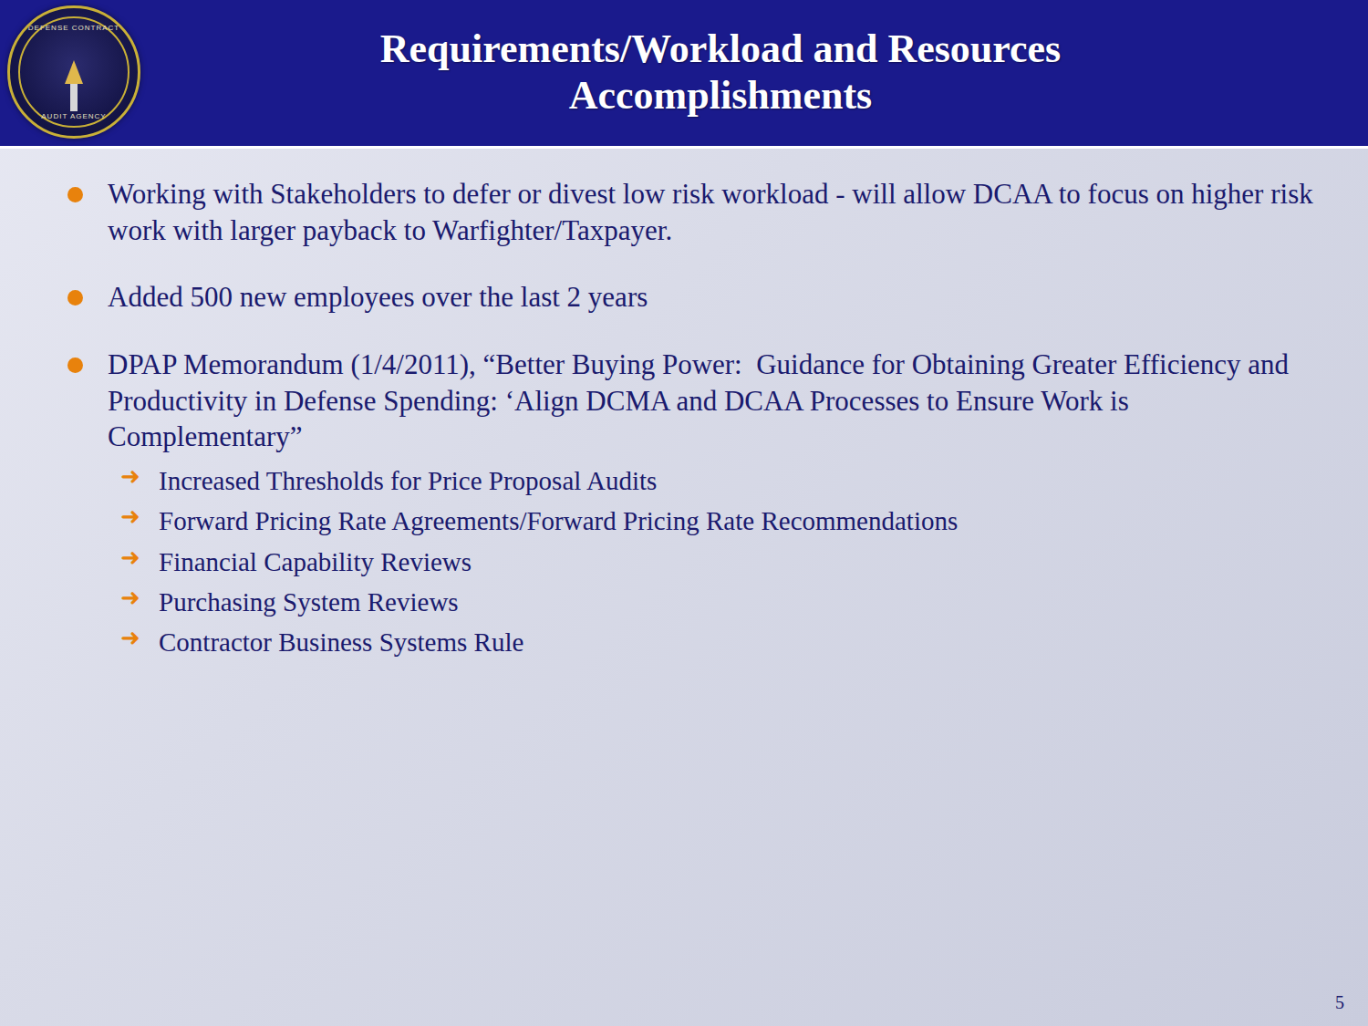DEFENSE CONTRACT
AUDIT AGENCY
Requirements/Workload and Resources
Accomplishments
Working with Stakeholders to defer or divest low risk workload - will allow DCAA to focus on higher risk work with larger payback to Warfighter/Taxpayer.
Added 500 new employees over the last 2 years
DPAP Memorandum (1/4/2011), “Better Buying Power: Guidance for Obtaining Greater Efficiency and Productivity in Defense Spending: ‘Align DCMA and DCAA Processes to Ensure Work is Complementary”
Increased Thresholds for Price Proposal Audits
Forward Pricing Rate Agreements/Forward Pricing Rate Recommendations
Financial Capability Reviews
Purchasing System Reviews
Contractor Business Systems Rule
5